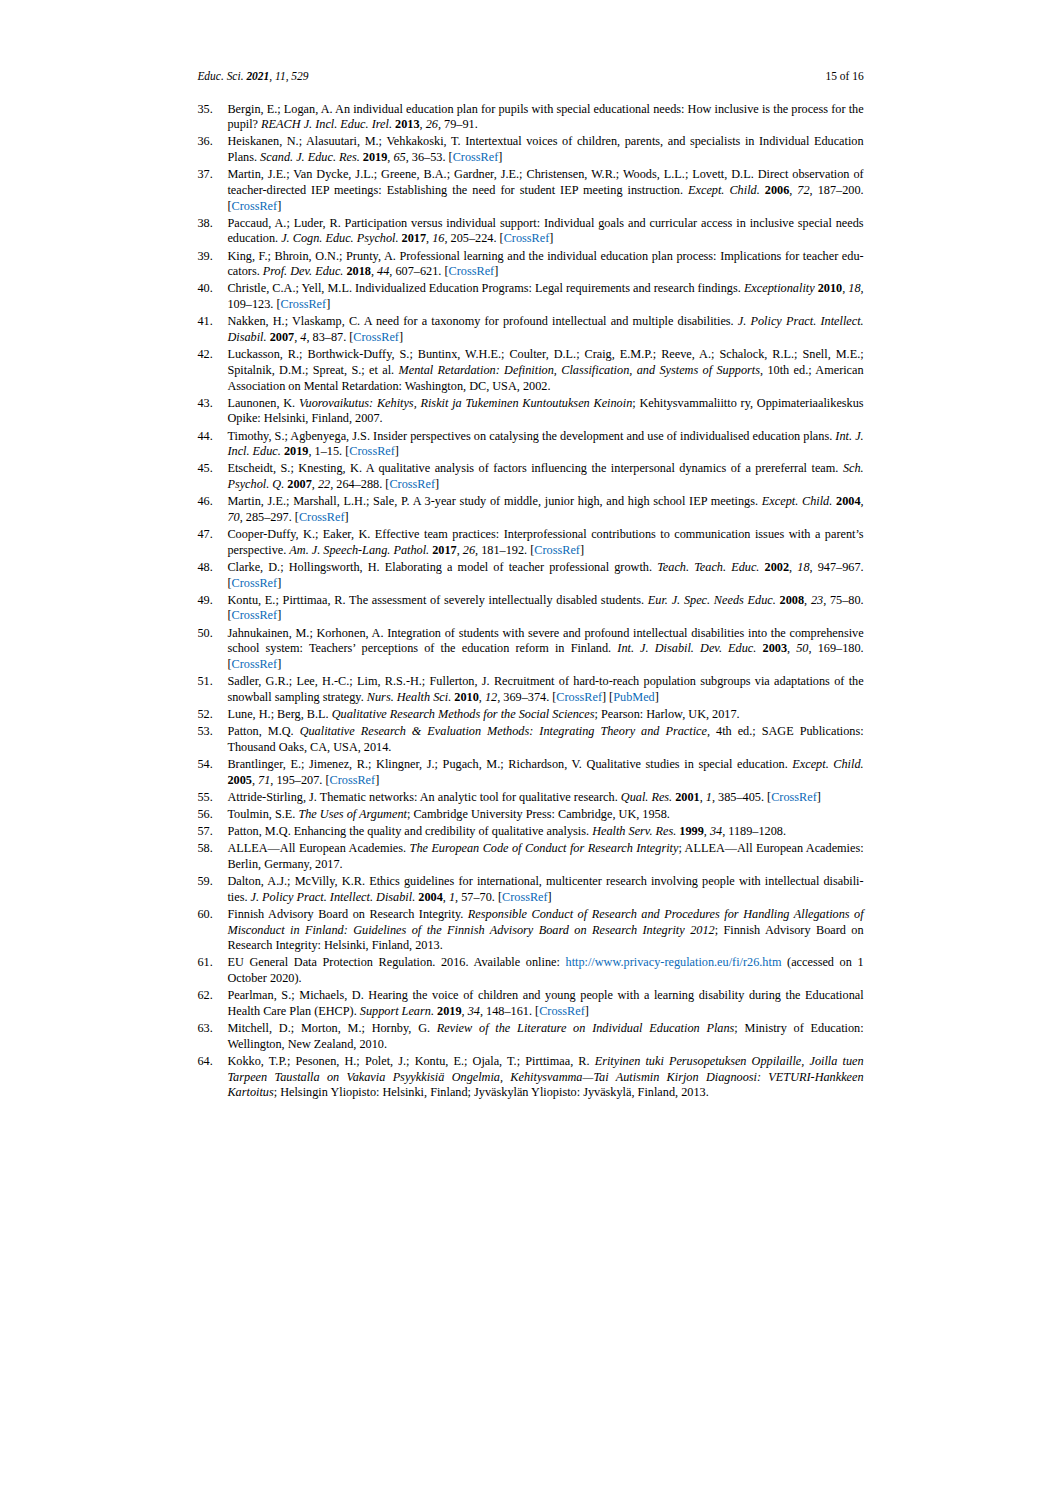Educ. Sci. 2021, 11, 529 15 of 16
35. Bergin, E.; Logan, A. An individual education plan for pupils with special educational needs: How inclusive is the process for the pupil? REACH J. Incl. Educ. Irel. 2013, 26, 79–91.
36. Heiskanen, N.; Alasuutari, M.; Vehkakoski, T. Intertextual voices of children, parents, and specialists in Individual Education Plans. Scand. J. Educ. Res. 2019, 65, 36–53. [CrossRef]
37. Martin, J.E.; Van Dycke, J.L.; Greene, B.A.; Gardner, J.E.; Christensen, W.R.; Woods, L.L.; Lovett, D.L. Direct observation of teacher-directed IEP meetings: Establishing the need for student IEP meeting instruction. Except. Child. 2006, 72, 187–200. [CrossRef]
38. Paccaud, A.; Luder, R. Participation versus individual support: Individual goals and curricular access in inclusive special needs education. J. Cogn. Educ. Psychol. 2017, 16, 205–224. [CrossRef]
39. King, F.; Bhroin, O.N.; Prunty, A. Professional learning and the individual education plan process: Implications for teacher educators. Prof. Dev. Educ. 2018, 44, 607–621. [CrossRef]
40. Christle, C.A.; Yell, M.L. Individualized Education Programs: Legal requirements and research findings. Exceptionality 2010, 18, 109–123. [CrossRef]
41. Nakken, H.; Vlaskamp, C. A need for a taxonomy for profound intellectual and multiple disabilities. J. Policy Pract. Intellect. Disabil. 2007, 4, 83–87. [CrossRef]
42. Luckasson, R.; Borthwick-Duffy, S.; Buntinx, W.H.E.; Coulter, D.L.; Craig, E.M.P.; Reeve, A.; Schalock, R.L.; Snell, M.E.; Spitalnik, D.M.; Spreat, S.; et al. Mental Retardation: Definition, Classification, and Systems of Supports, 10th ed.; American Association on Mental Retardation: Washington, DC, USA, 2002.
43. Launonen, K. Vuorovaikutus: Kehitys, Riskit ja Tukeminen Kuntoutuksen Keinoin; Kehitysvammaliitto ry, Oppimateriaalikeskus Opike: Helsinki, Finland, 2007.
44. Timothy, S.; Agbenyega, J.S. Insider perspectives on catalysing the development and use of individualised education plans. Int. J. Incl. Educ. 2019, 1–15. [CrossRef]
45. Etscheidt, S.; Knesting, K. A qualitative analysis of factors influencing the interpersonal dynamics of a prereferral team. Sch. Psychol. Q. 2007, 22, 264–288. [CrossRef]
46. Martin, J.E.; Marshall, L.H.; Sale, P. A 3-year study of middle, junior high, and high school IEP meetings. Except. Child. 2004, 70, 285–297. [CrossRef]
47. Cooper-Duffy, K.; Eaker, K. Effective team practices: Interprofessional contributions to communication issues with a parent’s perspective. Am. J. Speech-Lang. Pathol. 2017, 26, 181–192. [CrossRef]
48. Clarke, D.; Hollingsworth, H. Elaborating a model of teacher professional growth. Teach. Teach. Educ. 2002, 18, 947–967. [CrossRef]
49. Kontu, E.; Pirttimaa, R. The assessment of severely intellectually disabled students. Eur. J. Spec. Needs Educ. 2008, 23, 75–80. [CrossRef]
50. Jahnukainen, M.; Korhonen, A. Integration of students with severe and profound intellectual disabilities into the comprehensive school system: Teachers’ perceptions of the education reform in Finland. Int. J. Disabil. Dev. Educ. 2003, 50, 169–180. [CrossRef]
51. Sadler, G.R.; Lee, H.-C.; Lim, R.S.-H.; Fullerton, J. Recruitment of hard-to-reach population subgroups via adaptations of the snowball sampling strategy. Nurs. Health Sci. 2010, 12, 369–374. [CrossRef] [PubMed]
52. Lune, H.; Berg, B.L. Qualitative Research Methods for the Social Sciences; Pearson: Harlow, UK, 2017.
53. Patton, M.Q. Qualitative Research & Evaluation Methods: Integrating Theory and Practice, 4th ed.; SAGE Publications: Thousand Oaks, CA, USA, 2014.
54. Brantlinger, E.; Jimenez, R.; Klingner, J.; Pugach, M.; Richardson, V. Qualitative studies in special education. Except. Child. 2005, 71, 195–207. [CrossRef]
55. Attride-Stirling, J. Thematic networks: An analytic tool for qualitative research. Qual. Res. 2001, 1, 385–405. [CrossRef]
56. Toulmin, S.E. The Uses of Argument; Cambridge University Press: Cambridge, UK, 1958.
57. Patton, M.Q. Enhancing the quality and credibility of qualitative analysis. Health Serv. Res. 1999, 34, 1189–1208.
58. ALLEA—All European Academies. The European Code of Conduct for Research Integrity; ALLEA—All European Academies: Berlin, Germany, 2017.
59. Dalton, A.J.; McVilly, K.R. Ethics guidelines for international, multicenter research involving people with intellectual disabilities. J. Policy Pract. Intellect. Disabil. 2004, 1, 57–70. [CrossRef]
60. Finnish Advisory Board on Research Integrity. Responsible Conduct of Research and Procedures for Handling Allegations of Misconduct in Finland: Guidelines of the Finnish Advisory Board on Research Integrity 2012; Finnish Advisory Board on Research Integrity: Helsinki, Finland, 2013.
61. EU General Data Protection Regulation. 2016. Available online: http://www.privacy-regulation.eu/fi/r26.htm (accessed on 1 October 2020).
62. Pearlman, S.; Michaels, D. Hearing the voice of children and young people with a learning disability during the Educational Health Care Plan (EHCP). Support Learn. 2019, 34, 148–161. [CrossRef]
63. Mitchell, D.; Morton, M.; Hornby, G. Review of the Literature on Individual Education Plans; Ministry of Education: Wellington, New Zealand, 2010.
64. Kokko, T.P.; Pesonen, H.; Polet, J.; Kontu, E.; Ojala, T.; Pirttimaa, R. Erityinen tuki Perusopetuksen Oppilaille, Joilla tuen Tarpeen Taustalla on Vakavia Psyykkisiä Ongelmia, Kehitysvamma—Tai Autismin Kirjon Diagnoosi: VETURI-Hankkeen Kartoitus; Helsingin Yliopisto: Helsinki, Finland; Jyväskylän Yliopisto: Jyväskylä, Finland, 2013.